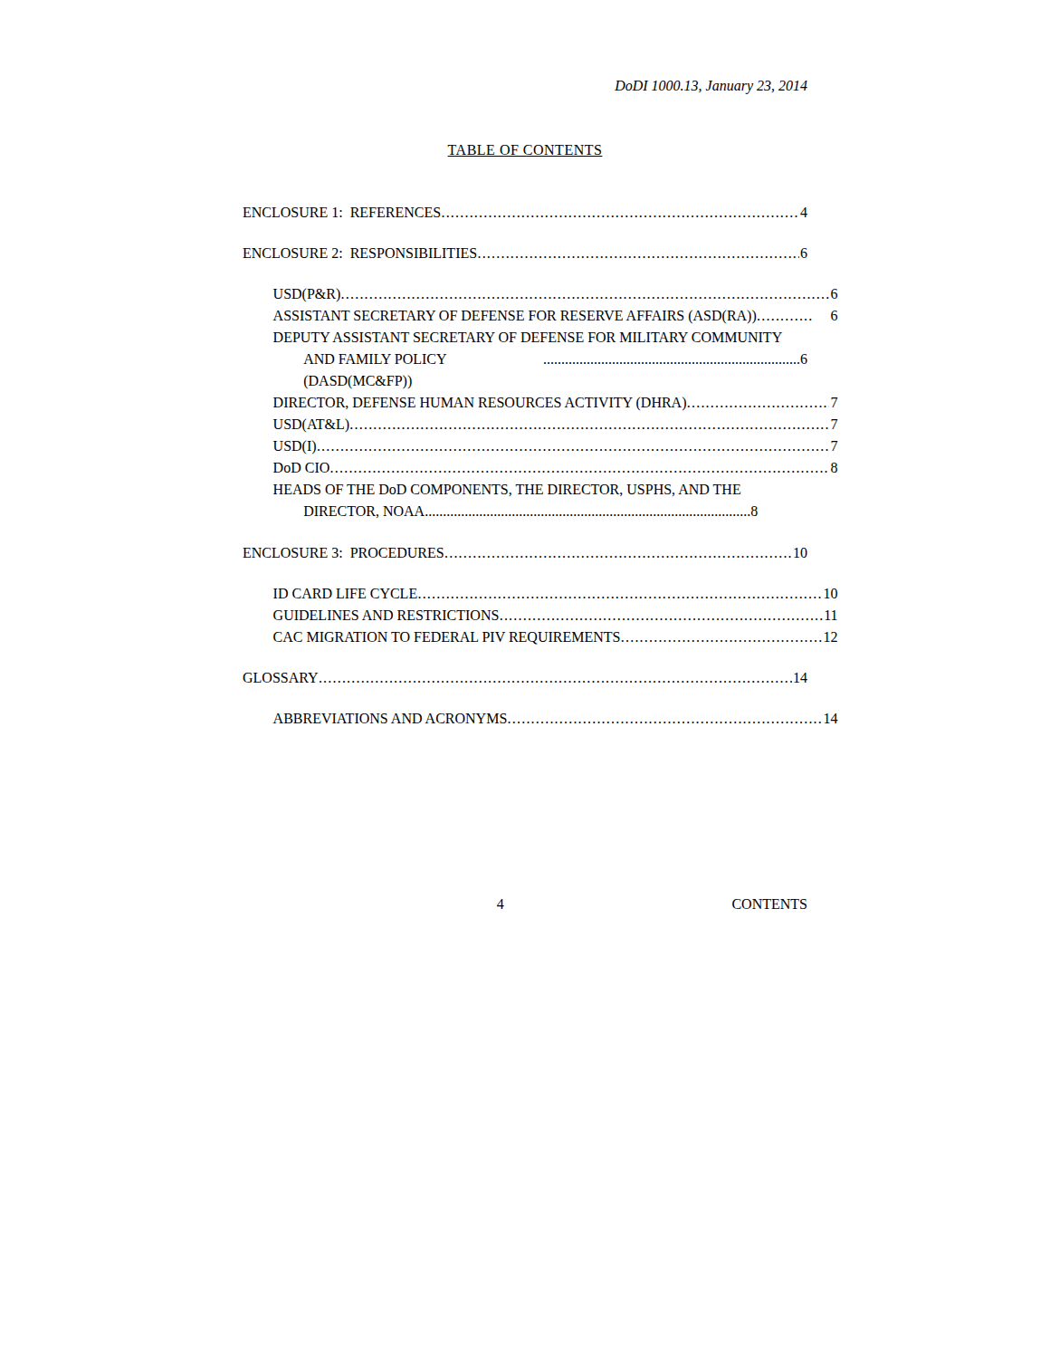DoDI 1000.13, January 23, 2014
TABLE OF CONTENTS
ENCLOSURE 1: REFERENCES ................................................................................................ 4
ENCLOSURE 2: RESPONSIBILITIES ....................................................................................... 6
USD(P&R) ............................................................................................................. 6
ASSISTANT SECRETARY OF DEFENSE FOR RESERVE AFFAIRS (ASD(RA)) ............ 6
DEPUTY ASSISTANT SECRETARY OF DEFENSE FOR MILITARY COMMUNITY AND FAMILY POLICY (DASD(MC&FP)) ....................................................................... 6
DIRECTOR, DEFENSE HUMAN RESOURCES ACTIVITY (DHRA) ................................ 7
USD(AT&L) ............................................................................................................ 7
USD(I) ..................................................................................................................... 7
DoD CIO ............................................................................................................... 8
HEADS OF THE DoD COMPONENTS, THE DIRECTOR, USPHS, AND THE DIRECTOR, NOAA .......................................................................................... 8
ENCLOSURE 3: PROCEDURES ............................................................................................. 10
ID CARD LIFE CYCLE ....................................................................................................... 10
GUIDELINES AND RESTRICTIONS ................................................................................. 11
CAC MIGRATION TO FEDERAL PIV REQUIREMENTS ................................................. 12
GLOSSARY ................................................................................................................. 14
ABBREVIATIONS AND ACRONYMS .............................................................................. 14
4 CONTENTS